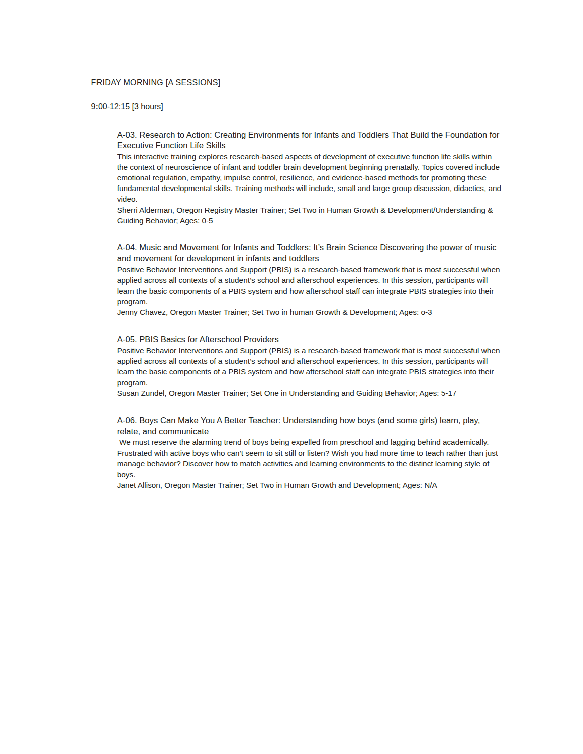FRIDAY MORNING [A SESSIONS]
9:00-12:15 [3 hours]
A-03. Research to Action: Creating Environments for Infants and Toddlers That Build the Foundation for Executive Function Life Skills
This interactive training explores research-based aspects of development of executive function life skills within the context of neuroscience of infant and toddler brain development beginning prenatally. Topics covered include emotional regulation, empathy, impulse control, resilience, and evidence-based methods for promoting these fundamental developmental skills. Training methods will include, small and large group discussion, didactics, and video.
Sherri Alderman, Oregon Registry Master Trainer; Set Two in Human Growth & Development/Understanding & Guiding Behavior; Ages: 0-5
A-04. Music and Movement for Infants and Toddlers: It’s Brain Science Discovering the power of music and movement for development in infants and toddlers
Positive Behavior Interventions and Support (PBIS) is a research-based framework that is most successful when applied across all contexts of a student’s school and afterschool experiences. In this session, participants will learn the basic components of a PBIS system and how afterschool staff can integrate PBIS strategies into their program.
Jenny Chavez, Oregon Master Trainer; Set Two in human Growth & Development; Ages: o-3
A-05. PBIS Basics for Afterschool Providers
Positive Behavior Interventions and Support (PBIS) is a research-based framework that is most successful when applied across all contexts of a student’s school and afterschool experiences. In this session, participants will learn the basic components of a PBIS system and how afterschool staff can integrate PBIS strategies into their program.
Susan Zundel, Oregon Master Trainer; Set One in Understanding and Guiding Behavior; Ages: 5-17
A-06. Boys Can Make You A Better Teacher: Understanding how boys (and some girls) learn, play, relate, and communicate
We must reserve the alarming trend of boys being expelled from preschool and lagging behind academically. Frustrated with active boys who can’t seem to sit still or listen? Wish you had more time to teach rather than just manage behavior? Discover how to match activities and learning environments to the distinct learning style of boys.
Janet Allison, Oregon Master Trainer; Set Two in Human Growth and Development; Ages: N/A